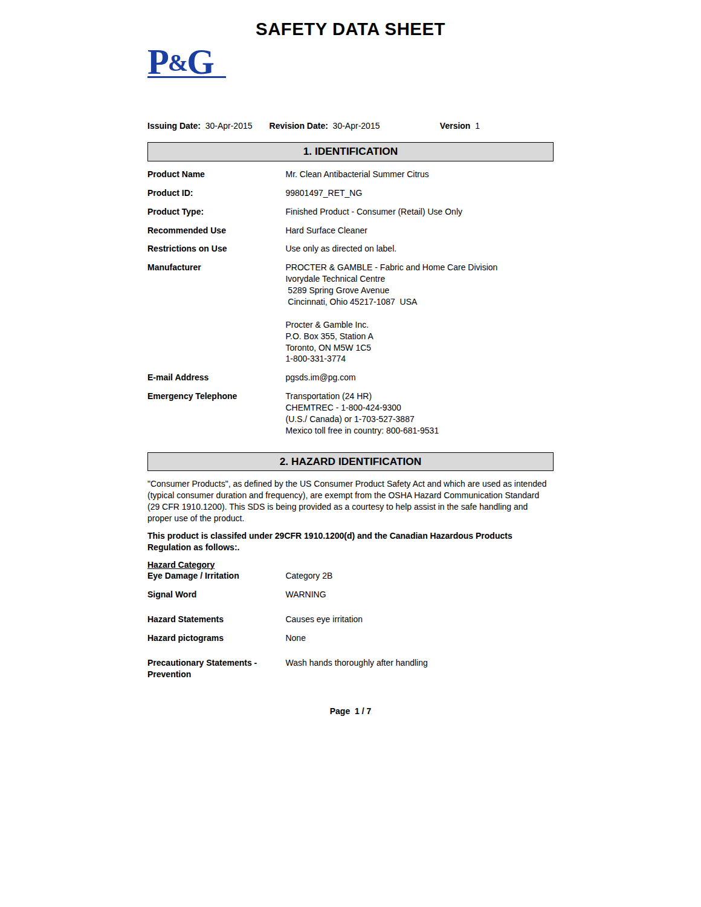SAFETY DATA SHEET
P&G
| Issuing Date: 30-Apr-2015 | Revision Date: 30-Apr-2015 | Version 1 |
1. IDENTIFICATION
| Product Name | Mr. Clean Antibacterial Summer Citrus |
| Product ID: | 99801497_RET_NG |
| Product Type: | Finished Product - Consumer (Retail) Use Only |
| Recommended Use | Hard Surface Cleaner |
| Restrictions on Use | Use only as directed on label. |
| Manufacturer | PROCTER & GAMBLE - Fabric and Home Care Division Ivorydale Technical Centre 5289 Spring Grove Avenue Cincinnati, Ohio 45217-1087 USA Procter & Gamble Inc. P.O. Box 355, Station A Toronto, ON M5W 1C5 1-800-331-3774 |
| E-mail Address | pgsds.im@pg.com |
| Emergency Telephone | Transportation (24 HR) CHEMTREC - 1-800-424-9300 (U.S./ Canada) or 1-703-527-3887 Mexico toll free in country: 800-681-9531 |
2. HAZARD IDENTIFICATION
"Consumer Products", as defined by the US Consumer Product Safety Act and which are used as intended (typical consumer duration and frequency), are exempt from the OSHA Hazard Communication Standard (29 CFR 1910.1200). This SDS is being provided as a courtesy to help assist in the safe handling and proper use of the product.
This product is classifed under 29CFR 1910.1200(d) and the Canadian Hazardous Products Regulation as follows:.
Hazard Category
| Eye Damage / Irritation | Category 2B |
| Signal Word | WARNING |
| Hazard Statements | Causes eye irritation |
| Hazard pictograms | None |
| Precautionary Statements - Prevention | Wash hands thoroughly after handling |
Page 1 / 7